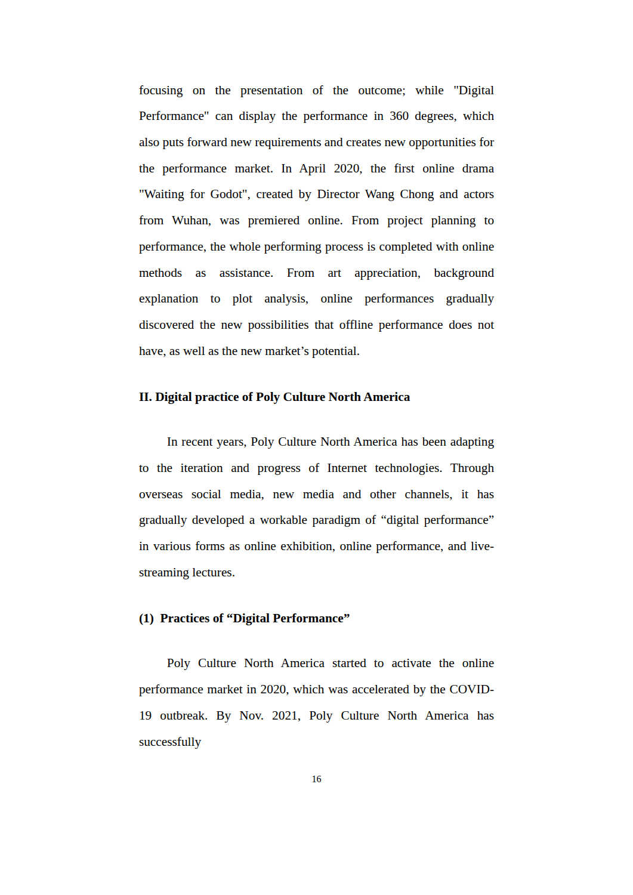focusing on the presentation of the outcome; while "Digital Performance" can display the performance in 360 degrees, which also puts forward new requirements and creates new opportunities for the performance market. In April 2020, the first online drama "Waiting for Godot", created by Director Wang Chong and actors from Wuhan, was premiered online. From project planning to performance, the whole performing process is completed with online methods as assistance. From art appreciation, background explanation to plot analysis, online performances gradually discovered the new possibilities that offline performance does not have, as well as the new market’s potential.
II. Digital practice of Poly Culture North America
In recent years, Poly Culture North America has been adapting to the iteration and progress of Internet technologies. Through overseas social media, new media and other channels, it has gradually developed a workable paradigm of “digital performance” in various forms as online exhibition, online performance, and live-streaming lectures.
(1) Practices of “Digital Performance”
Poly Culture North America started to activate the online performance market in 2020, which was accelerated by the COVID-19 outbreak. By Nov. 2021, Poly Culture North America has successfully
16